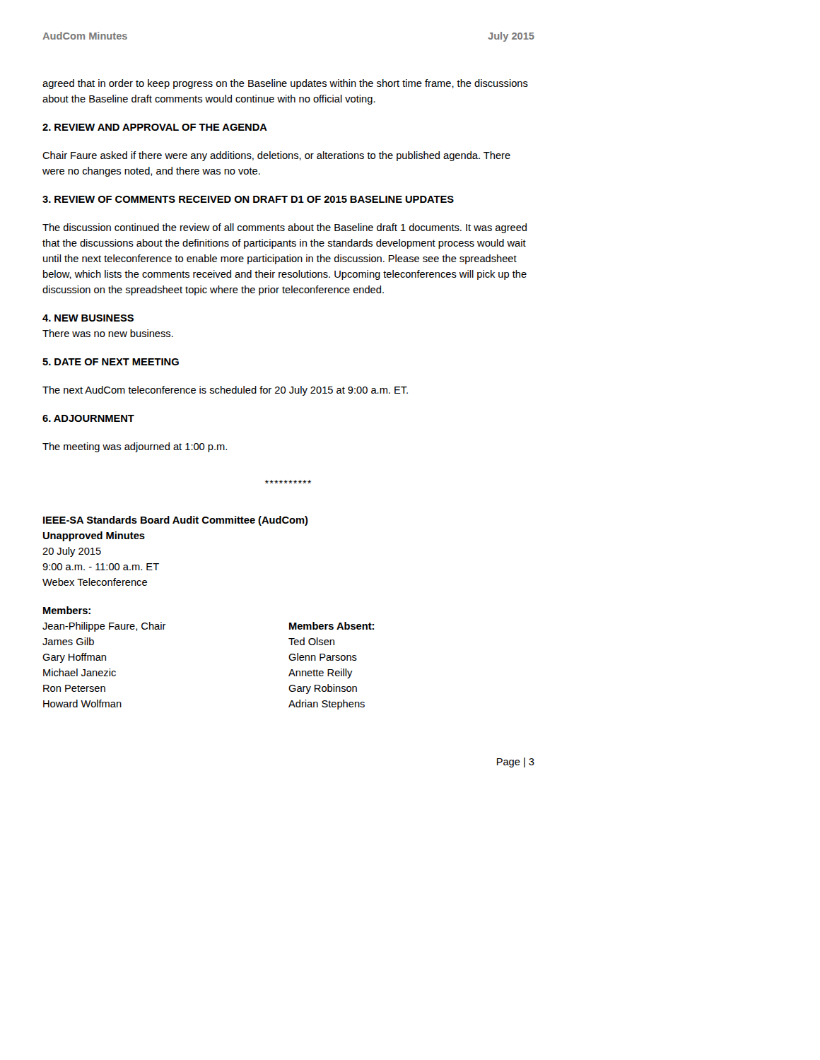AudCom Minutes
July 2015
agreed that in order to keep progress on the Baseline updates within the short time frame, the discussions about the Baseline draft comments would continue with no official voting.
2. REVIEW AND APPROVAL OF THE AGENDA
Chair Faure asked if there were any additions, deletions, or alterations to the published agenda. There were no changes noted, and there was no vote.
3. REVIEW OF COMMENTS RECEIVED ON DRAFT D1 OF 2015 BASELINE UPDATES
The discussion continued the review of all comments about the Baseline draft 1 documents. It was agreed that the discussions about the definitions of participants in the standards development process would wait until the next teleconference to enable more participation in the discussion. Please see the spreadsheet below, which lists the comments received and their resolutions. Upcoming teleconferences will pick up the discussion on the spreadsheet topic where the prior teleconference ended.
4. NEW BUSINESS
There was no new business.
5. DATE OF NEXT MEETING
The next AudCom teleconference is scheduled for 20 July 2015 at 9:00 a.m. ET.
6. ADJOURNMENT
The meeting was adjourned at 1:00 p.m.
**********
IEEE-SA Standards Board Audit Committee (AudCom)
Unapproved Minutes
20 July 2015
9:00 a.m. - 11:00 a.m. ET
Webex Teleconference
| Members: | |
| Jean-Philippe Faure, Chair | Members Absent: |
| James Gilb | Ted Olsen |
| Gary Hoffman | Glenn Parsons |
| Michael Janezic | Annette Reilly |
| Ron Petersen | Gary Robinson |
| Howard Wolfman | Adrian Stephens |
Page | 3